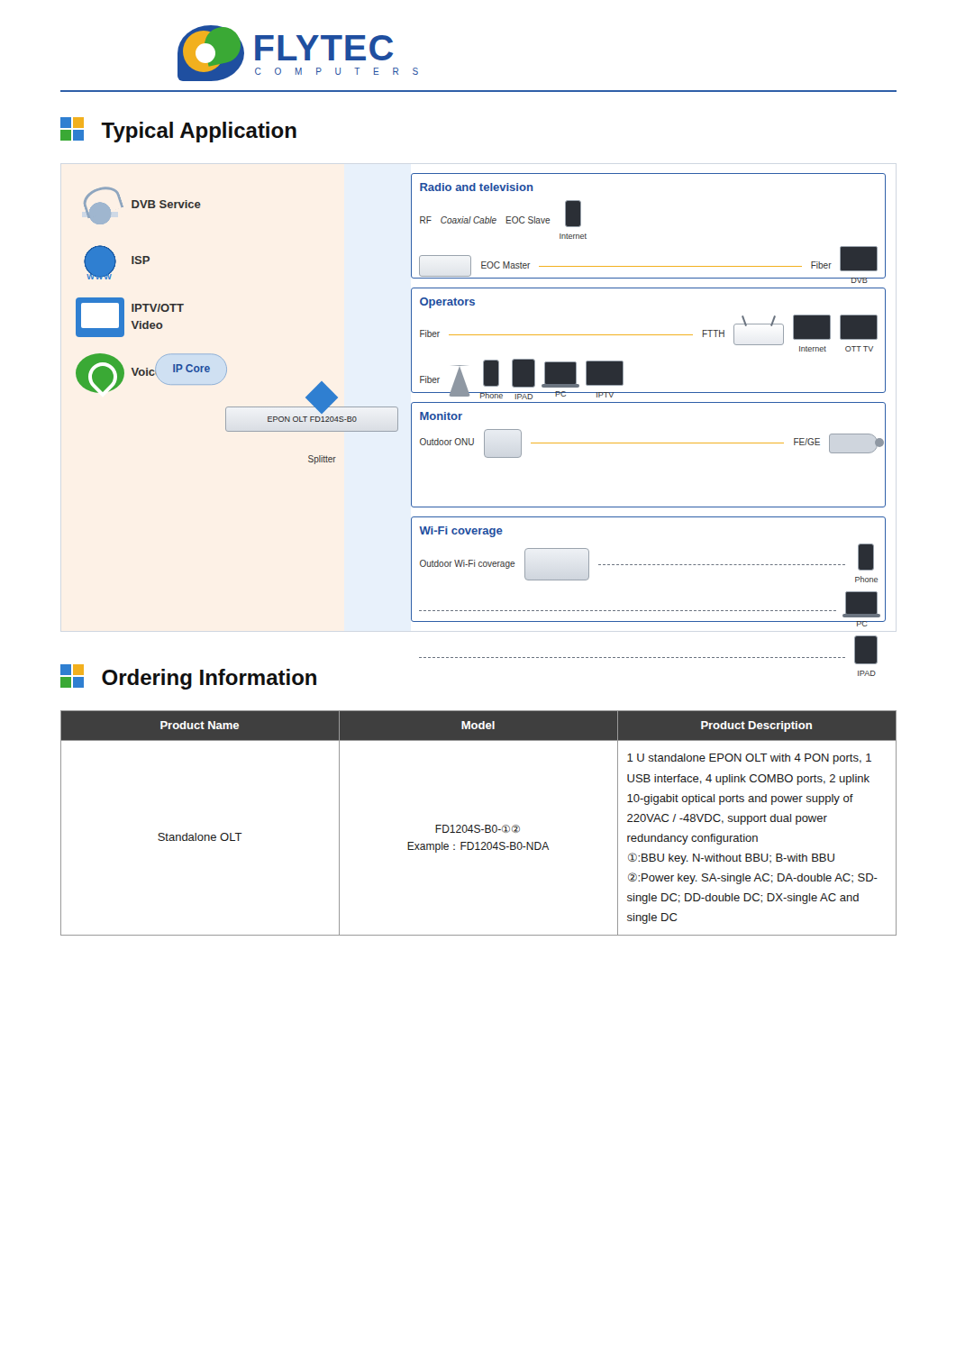FLYTEC
C O M P U T E R S
Typical Application
DVB Service
ISP
IPTV/OTT
Video
Voice Service
IP Core
EPON OLT FD1204S-B0
Splitter
Radio and television
RF Coaxial Cable EOC Slave Internet
EOC Master Fiber DVB
FTTH Internet DVB
Operators
Fiber FTTH Internet OTT TV
Fiber Phone IPAD PC IPTV
The micro base station Phone IPTV
Monitor
Outdoor ONU FE/GE
Wi-Fi coverage
Outdoor Wi-Fi coverage Phone
PC
IPAD
Ordering Information
| Product Name | Model | Product Description |
| --- | --- | --- |
| Standalone OLT | FD1204S-B0- ①② Example：FD1204S-B0-NDA | 1 U standalone EPON OLT with 4 PON ports, 1 USB interface, 4 uplink COMBO ports, 2 uplink 10-gigabit optical ports and power supply of 220VAC / -48VDC, support dual power redundancy configuration ① :BBU key. N-without BBU; B-with BBU ② :Power key. SA-single AC; DA-double AC; SD-single DC; DD-double DC; DX-single AC and single DC |